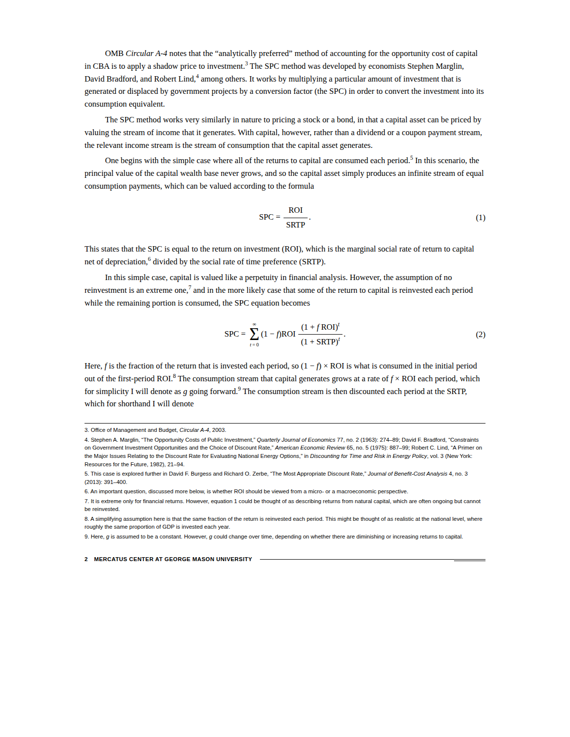OMB Circular A-4 notes that the “analytically preferred” method of accounting for the opportunity cost of capital in CBA is to apply a shadow price to investment.3 The SPC method was developed by economists Stephen Marglin, David Bradford, and Robert Lind,4 among others. It works by multiplying a particular amount of investment that is generated or displaced by government projects by a conversion factor (the SPC) in order to convert the investment into its consumption equivalent.
The SPC method works very similarly in nature to pricing a stock or a bond, in that a capital asset can be priced by valuing the stream of income that it generates. With capital, however, rather than a dividend or a coupon payment stream, the relevant income stream is the stream of consumption that the capital asset generates.
One begins with the simple case where all of the returns to capital are consumed each period.5 In this scenario, the principal value of the capital wealth base never grows, and so the capital asset simply produces an infinite stream of equal consumption payments, which can be valued according to the formula
SPC = ROI SRTP. (1)
This states that the SPC is equal to the return on investment (ROI), which is the marginal social rate of return to capital net of depreciation,6 divided by the social rate of time preference (SRTP).
In this simple case, capital is valued like a perpetuity in financial analysis. However, the assumption of no reinvestment is an extreme one,7 and in the more likely case that some of the return to capital is reinvested each period while the remaining portion is consumed, the SPC equation becomes
SPC = ∞Σt = 0(1 − f)ROI (1 + f ROI)t(1 + SRTP)t. (2)
Here, f is the fraction of the return that is invested each period, so (1 − f) × ROI is what is consumed in the initial period out of the first-period ROI.8 The consumption stream that capital generates grows at a rate of f × ROI each period, which for simplicity I will denote as g going forward.9 The consumption stream is then discounted each period at the SRTP, which for shorthand I will denote
3. Office of Management and Budget, Circular A-4, 2003.
4. Stephen A. Marglin, “The Opportunity Costs of Public Investment,” Quarterly Journal of Economics 77, no. 2 (1963): 274–89; David F. Bradford, “Constraints on Government Investment Opportunities and the Choice of Discount Rate,” American Economic Review 65, no. 5 (1975): 887–99; Robert C. Lind, “A Primer on the Major Issues Relating to the Discount Rate for Evaluating National Energy Options,” in Discounting for Time and Risk in Energy Policy, vol. 3 (New York: Resources for the Future, 1982), 21–94.
5. This case is explored further in David F. Burgess and Richard O. Zerbe, “The Most Appropriate Discount Rate,” Journal of Benefit-Cost Analysis 4, no. 3 (2013): 391–400.
6. An important question, discussed more below, is whether ROI should be viewed from a micro- or a macroeconomic perspective.
7. It is extreme only for financial returns. However, equation 1 could be thought of as describing returns from natural capital, which are often ongoing but cannot be reinvested.
8. A simplifying assumption here is that the same fraction of the return is reinvested each period. This might be thought of as realistic at the national level, where roughly the same proportion of GDP is invested each year.
9. Here, g is assumed to be a constant. However, g could change over time, depending on whether there are diminishing or increasing returns to capital.
2 MERCATUS CENTER AT GEORGE MASON UNIVERSITY